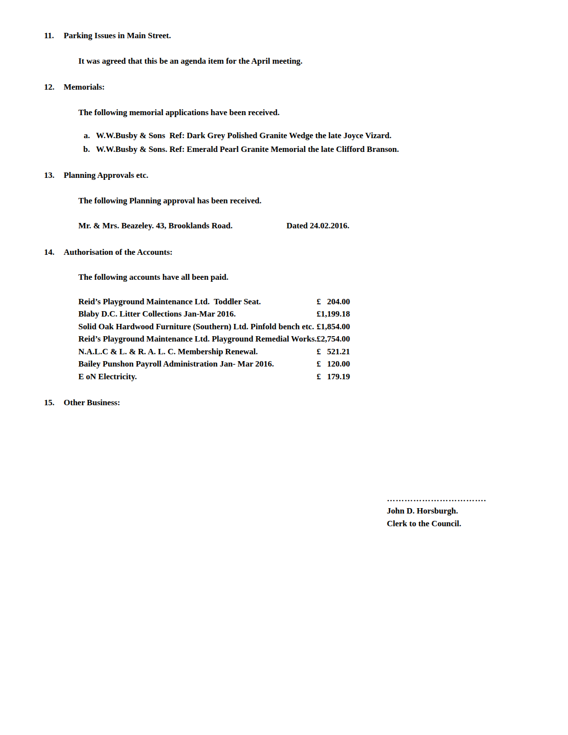Parking Issues in Main Street.
It was agreed that this be an agenda item for the April meeting.
Memorials:
The following memorial applications have been received.
W.W.Busby & Sons Ref: Dark Grey Polished Granite Wedge the late Joyce Vizard.
W.W.Busby & Sons. Ref: Emerald Pearl Granite Memorial the late Clifford Branson.
Planning Approvals etc.
The following Planning approval has been received.
Mr. & Mrs. Beazeley. 43, Brooklands Road.Dated 24.02.2016.
Authorisation of the Accounts:
The following accounts have all been paid.
| Reid’s Playground Maintenance Ltd. Toddler Seat. | £ | 204.00 |
| Blaby D.C. Litter Collections Jan-Mar 2016. | £ | 1,199.18 |
| Solid Oak Hardwood Furniture (Southern) Ltd. Pinfold bench etc. | £ | 1,854.00 |
| Reid’s Playground Maintenance Ltd. Playground Remedial Works. | £ | 2,754.00 |
| N.A.L.C & L. & R. A. L. C. Membership Renewal. | £ | 521.21 |
| Bailey Punshon Payroll Administration Jan- Mar 2016. | £ | 120.00 |
| E oN Electricity. | £ | 179.19 |
Other Business:
…………………………….
John D. Horsburgh.
Clerk to the Council.